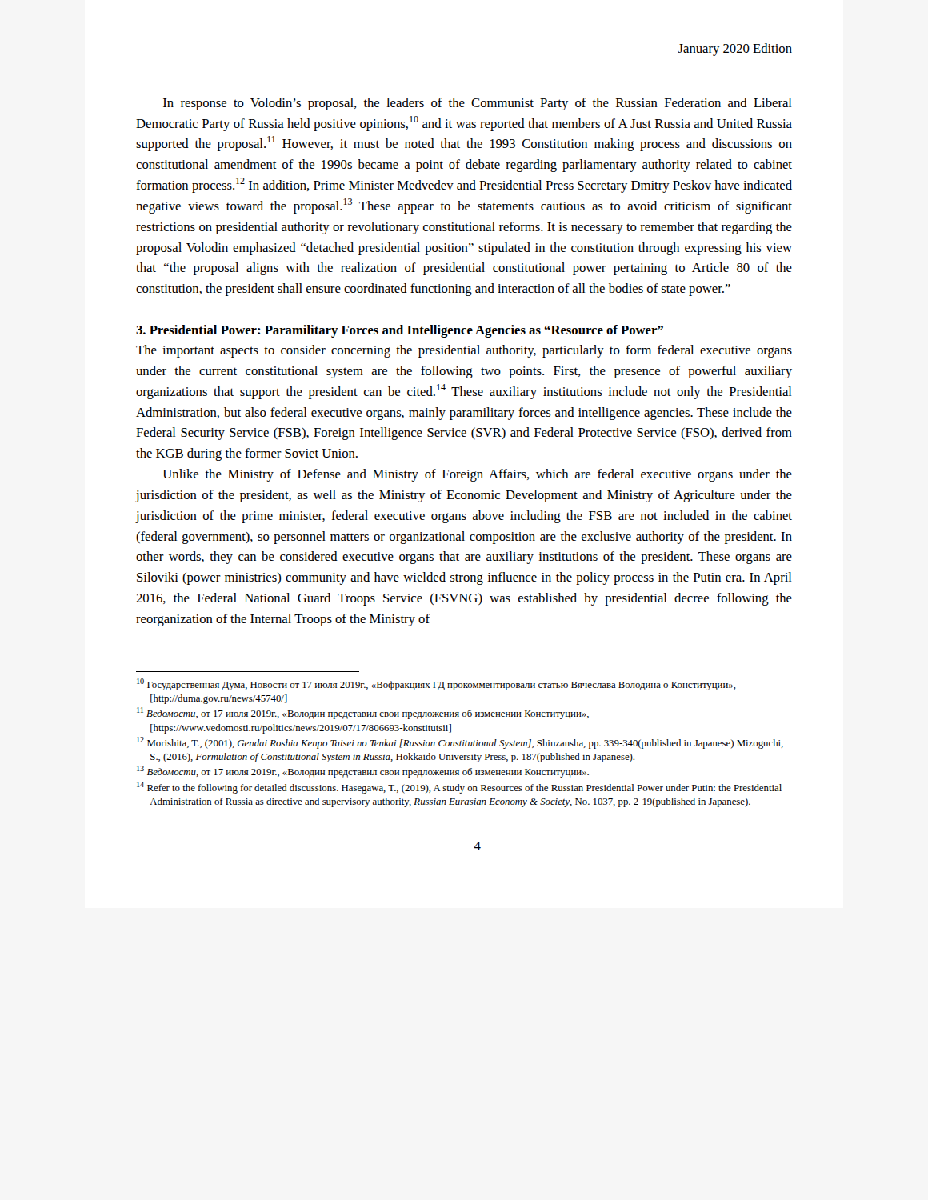January 2020 Edition
In response to Volodin’s proposal, the leaders of the Communist Party of the Russian Federation and Liberal Democratic Party of Russia held positive opinions,10 and it was reported that members of A Just Russia and United Russia supported the proposal.11 However, it must be noted that the 1993 Constitution making process and discussions on constitutional amendment of the 1990s became a point of debate regarding parliamentary authority related to cabinet formation process.12 In addition, Prime Minister Medvedev and Presidential Press Secretary Dmitry Peskov have indicated negative views toward the proposal.13 These appear to be statements cautious as to avoid criticism of significant restrictions on presidential authority or revolutionary constitutional reforms. It is necessary to remember that regarding the proposal Volodin emphasized “detached presidential position” stipulated in the constitution through expressing his view that “the proposal aligns with the realization of presidential constitutional power pertaining to Article 80 of the constitution, the president shall ensure coordinated functioning and interaction of all the bodies of state power.”
3. Presidential Power: Paramilitary Forces and Intelligence Agencies as “Resource of Power”
The important aspects to consider concerning the presidential authority, particularly to form federal executive organs under the current constitutional system are the following two points. First, the presence of powerful auxiliary organizations that support the president can be cited.14 These auxiliary institutions include not only the Presidential Administration, but also federal executive organs, mainly paramilitary forces and intelligence agencies. These include the Federal Security Service (FSB), Foreign Intelligence Service (SVR) and Federal Protective Service (FSO), derived from the KGB during the former Soviet Union.
Unlike the Ministry of Defense and Ministry of Foreign Affairs, which are federal executive organs under the jurisdiction of the president, as well as the Ministry of Economic Development and Ministry of Agriculture under the jurisdiction of the prime minister, federal executive organs above including the FSB are not included in the cabinet (federal government), so personnel matters or organizational composition are the exclusive authority of the president. In other words, they can be considered executive organs that are auxiliary institutions of the president. These organs are Siloviki (power ministries) community and have wielded strong influence in the policy process in the Putin era. In April 2016, the Federal National Guard Troops Service (FSVNG) was established by presidential decree following the reorganization of the Internal Troops of the Ministry of
10 Государственная Дума, Новости от 17 июля 2019г., «Вофракциях ГД прокомментировали статью Вячеслава Володина о Конституции», [http://duma.gov.ru/news/45740/]
11 Ведомости, от 17 июля 2019г., «Володин представил свои предложения об изменении Конституции»,[https://www.vedomosti.ru/politics/news/2019/07/17/806693-konstitutsii]
12 Morishita, T., (2001), Gendai Roshia Kenpo Taisei no Tenkai [Russian Constitutional System], Shinzansha, pp. 339-340(published in Japanese) Mizoguchi, S., (2016), Formulation of Constitutional System in Russia, Hokkaido University Press, p. 187(published in Japanese).
13 Ведомости, от 17 июля 2019г., «Володин представил свои предложения об изменении Конституции».
14 Refer to the following for detailed discussions. Hasegawa, T., (2019), A study on Resources of the Russian Presidential Power under Putin: the Presidential Administration of Russia as directive and supervisory authority, Russian Eurasian Economy & Society, No. 1037, pp. 2-19(published in Japanese).
4